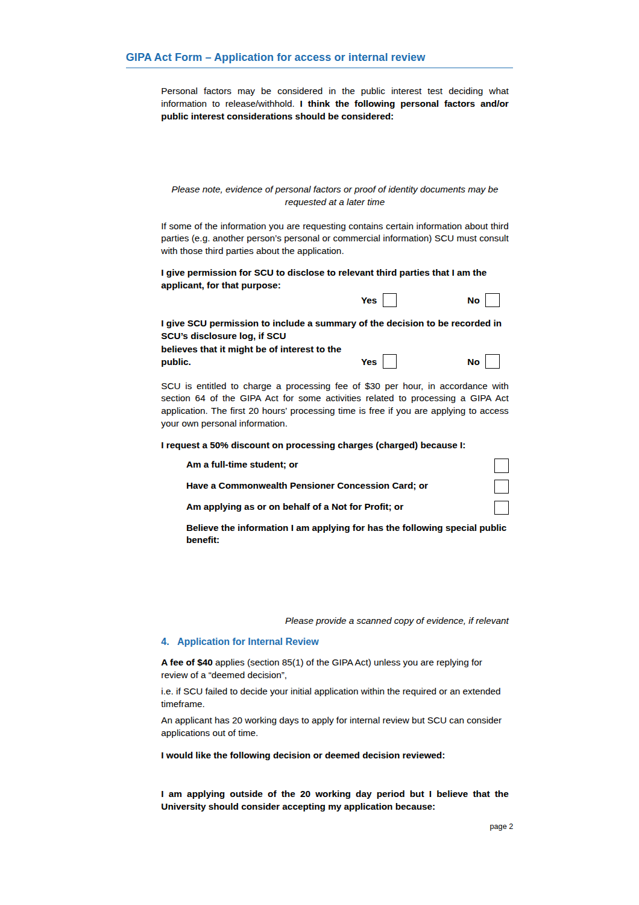GIPA Act Form – Application for access or internal review
Personal factors may be considered in the public interest test deciding what information to release/withhold. I think the following personal factors and/or public interest considerations should be considered:
Please note, evidence of personal factors or proof of identity documents may be requested at a later time
If some of the information you are requesting contains certain information about third parties (e.g. another person’s personal or commercial information) SCU must consult with those third parties about the application.
I give permission for SCU to disclose to relevant third parties that I am the applicant, for that purpose:
Yes No
I give SCU permission to include a summary of the decision to be recorded in SCU’s disclosure log, if SCU
believes that it might be of interest to the public. Yes No
SCU is entitled to charge a processing fee of $30 per hour, in accordance with section 64 of the GIPA Act for some activities related to processing a GIPA Act application. The first 20 hours’ processing time is free if you are applying to access your own personal information.
I request a 50% discount on processing charges (charged) because I:
Am a full-time student; or
Have a Commonwealth Pensioner Concession Card; or
Am applying as or on behalf of a Not for Profit; or
Believe the information I am applying for has the following special public benefit:
Please provide a scanned copy of evidence, if relevant
4. Application for Internal Review
A fee of $40 applies (section 85(1) of the GIPA Act) unless you are replying for review of a “deemed decision”,
i.e. if SCU failed to decide your initial application within the required or an extended timeframe.
An applicant has 20 working days to apply for internal review but SCU can consider applications out of time.
I would like the following decision or deemed decision reviewed:
I am applying outside of the 20 working day period but I believe that the University should consider accepting my application because:
page 2